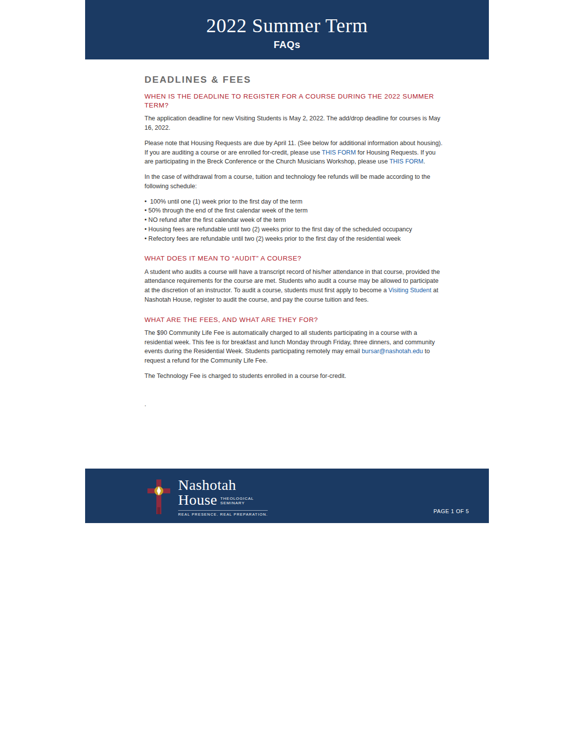2022 Summer Term
FAQs
DEADLINES & FEES
WHEN IS THE DEADLINE TO REGISTER FOR A COURSE DURING THE 2022 SUMMER TERM?
The application deadline for new Visiting Students is May 2, 2022. The add/drop deadline for courses is May 16, 2022.
Please note that Housing Requests are due by April 11. (See below for additional information about housing). If you are auditing a course or are enrolled for-credit, please use THIS FORM for Housing Requests. If you are participating in the Breck Conference or the Church Musicians Workshop, please use THIS FORM.
In the case of withdrawal from a course, tuition and technology fee refunds will be made according to the following schedule:
• 100% until one (1) week prior to the first day of the term
• 50% through the end of the first calendar week of the term
• NO refund after the first calendar week of the term
• Housing fees are refundable until two (2) weeks prior to the first day of the scheduled occupancy
• Refectory fees are refundable until two (2) weeks prior to the first day of the residential week
WHAT DOES IT MEAN TO “AUDIT” A COURSE?
A student who audits a course will have a transcript record of his/her attendance in that course, provided the attendance requirements for the course are met. Students who audit a course may be allowed to participate at the discretion of an instructor. To audit a course, students must first apply to become a Visiting Student at Nashotah House, register to audit the course, and pay the course tuition and fees.
WHAT ARE THE FEES, AND WHAT ARE THEY FOR?
The $90 Community Life Fee is automatically charged to all students participating in a course with a residential week. This fee is for breakfast and lunch Monday through Friday, three dinners, and community events during the Residential Week. Students participating remotely may email bursar@nashotah.edu to request a refund for the Community Life Fee.
The Technology Fee is charged to students enrolled in a course for-credit.
.
Nashotah
House THEOLOGICAL
SEMINARY
REAL PRESENCE. REAL PREPARATION.
PAGE 1 OF 5